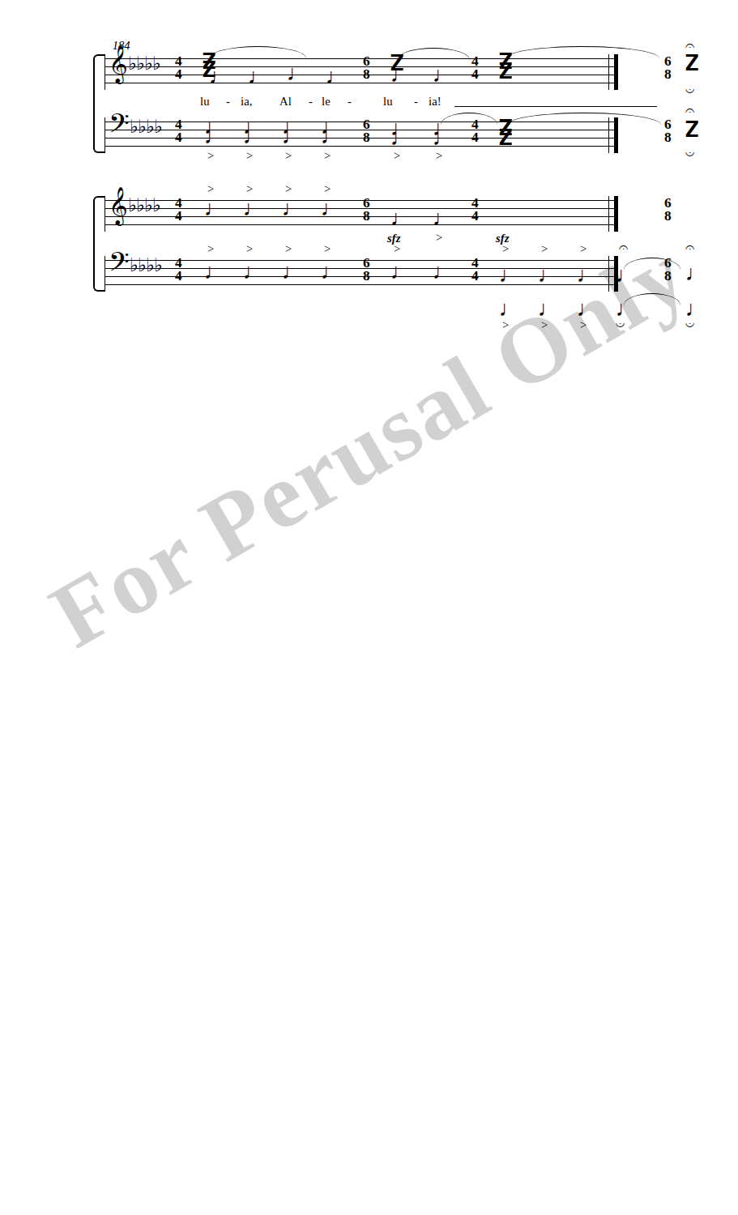For Perusal Only
Sheet music excerpt. Choral parts with piano accompaniment. Lyrics: "lu - ia, Al - le - lu - ia!"
184
𝄞♭♭♭♭
44
𝐙 𝐙 ♩ ♩ ♩ ♩
68
𝐙 ♩ ♩
44
𝐙 𝐙
68
𝄐 𝐙 𝄑
lu - ia, Al - le - lu - ia!
𝄢♭♭♭♭
44
> ♩ ♩ > ♩ ♩ > ♩ ♩ > ♩ ♩
68
> ♩ ♩ > ♩ ♩
44
𝐙 𝐙
68
𝄐 𝐙 𝄑
𝄞♭♭♭♭
44
> ♩ > ♩ > ♩ > ♩
68
♩ sfz > ♩
44
sfz
68
𝄢♭♭♭♭
44
> ♩ > ♩ > ♩ > ♩
68
> ♩ ♩
44
> ♩ > ♩ > ♩ 𝄐 ♩
68
𝄐 ♩ ♩ > ♩ > ♩ > ♩ 𝄑 ♩ 𝄑 ♩